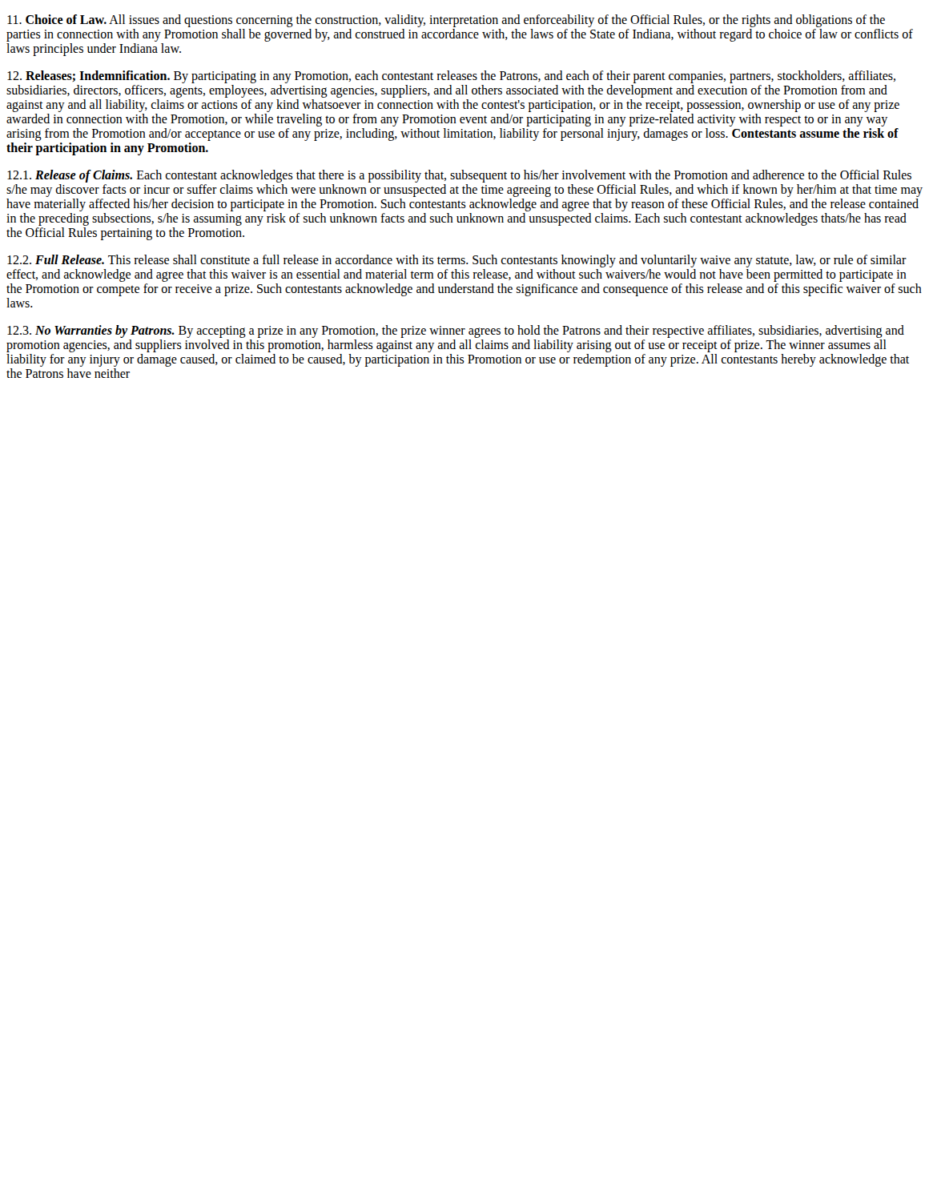11. Choice of Law. All issues and questions concerning the construction, validity, interpretation and enforceability of the Official Rules, or the rights and obligations of the parties in connection with any Promotion shall be governed by, and construed in accordance with, the laws of the State of Indiana, without regard to choice of law or conflicts of laws principles under Indiana law.
12. Releases; Indemnification. By participating in any Promotion, each contestant releases the Patrons, and each of their parent companies, partners, stockholders, affiliates, subsidiaries, directors, officers, agents, employees, advertising agencies, suppliers, and all others associated with the development and execution of the Promotion from and against any and all liability, claims or actions of any kind whatsoever in connection with the contest's participation, or in the receipt, possession, ownership or use of any prize awarded in connection with the Promotion, or while traveling to or from any Promotion event and/or participating in any prize-related activity with respect to or in any way arising from the Promotion and/or acceptance or use of any prize, including, without limitation, liability for personal injury, damages or loss. Contestants assume the risk of their participation in any Promotion.
12.1. Release of Claims. Each contestant acknowledges that there is a possibility that, subsequent to his/her involvement with the Promotion and adherence to the Official Rules s/he may discover facts or incur or suffer claims which were unknown or unsuspected at the time agreeing to these Official Rules, and which if known by her/him at that time may have materially affected his/her decision to participate in the Promotion. Such contestants acknowledge and agree that by reason of these Official Rules, and the release contained in the preceding subsections, s/he is assuming any risk of such unknown facts and such unknown and unsuspected claims. Each such contestant acknowledges thats/he has read the Official Rules pertaining to the Promotion.
12.2. Full Release. This release shall constitute a full release in accordance with its terms. Such contestants knowingly and voluntarily waive any statute, law, or rule of similar effect, and acknowledge and agree that this waiver is an essential and material term of this release, and without such waivers/he would not have been permitted to participate in the Promotion or compete for or receive a prize. Such contestants acknowledge and understand the significance and consequence of this release and of this specific waiver of such laws.
12.3. No Warranties by Patrons. By accepting a prize in any Promotion, the prize winner agrees to hold the Patrons and their respective affiliates, subsidiaries, advertising and promotion agencies, and suppliers involved in this promotion, harmless against any and all claims and liability arising out of use or receipt of prize. The winner assumes all liability for any injury or damage caused, or claimed to be caused, by participation in this Promotion or use or redemption of any prize. All contestants hereby acknowledge that the Patrons have neither